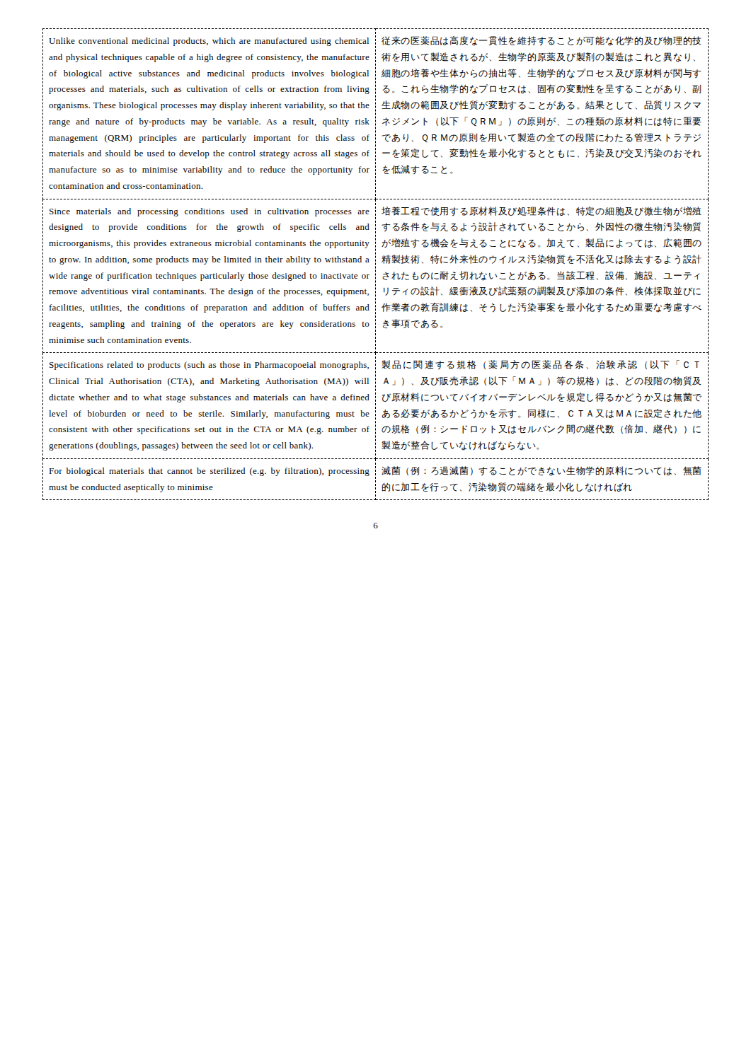| Unlike conventional medicinal products, which are manufactured using chemical and physical techniques capable of a high degree of consistency, the manufacture of biological active substances and medicinal products involves biological processes and materials, such as cultivation of cells or extraction from living organisms. These biological processes may display inherent variability, so that the range and nature of by-products may be variable. As a result, quality risk management (QRM) principles are particularly important for this class of materials and should be used to develop the control strategy across all stages of manufacture so as to minimise variability and to reduce the opportunity for contamination and cross-contamination. | 従来の医薬品は高度な一貫性を維持することが可能な化学的及び物理的技術を用いて製造されるが、生物学的原薬及び製剤の製造はこれと異なり、細胞の培養や生体からの抽出等、生物学的なプロセス及び原材料が関与する。これら生物学的なプロセスは、固有の変動性を呈することがあり、副生成物の範囲及び性質が変動することがある。結果として、品質リスクマネジメント（以下「ＱＲＭ」）の原則が、この種類の原材料には特に重要であり、ＱＲＭの原則を用いて製造の全ての段階にわたる管理ストラテジーを策定して、変動性を最小化するとともに、汚染及び交叉汚染のおそれを低減すること。 |
| Since materials and processing conditions used in cultivation processes are designed to provide conditions for the growth of specific cells and microorganisms, this provides extraneous microbial contaminants the opportunity to grow. In addition, some products may be limited in their ability to withstand a wide range of purification techniques particularly those designed to inactivate or remove adventitious viral contaminants. The design of the processes, equipment, facilities, utilities, the conditions of preparation and addition of buffers and reagents, sampling and training of the operators are key considerations to minimise such contamination events. | 培養工程で使用する原材料及び処理条件は、特定の細胞及び微生物が増殖する条件を与えるよう設計されていることから、外因性の微生物汚染物質が増殖する機会を与えることになる。加えて、製品によっては、広範囲の精製技術、特に外来性のウイルス汚染物質を不活化又は除去するよう設計されたものに耐え切れないことがある。当該工程、設備、施設、ユーティリティの設計、緩衝液及び試薬類の調製及び添加の条件、検体採取並びに作業者の教育訓練は、そうした汚染事案を最小化するため重要な考慮すべき事項である。 |
| Specifications related to products (such as those in Pharmacopoeial monographs, Clinical Trial Authorisation (CTA), and Marketing Authorisation (MA)) will dictate whether and to what stage substances and materials can have a defined level of bioburden or need to be sterile. Similarly, manufacturing must be consistent with other specifications set out in the CTA or MA (e.g. number of generations (doublings, passages) between the seed lot or cell bank). | 製品に関連する規格（薬局方の医薬品各条、治験承認（以下「ＣＴＡ」）、及び販売承認（以下「ＭＡ」）等の規格）は、どの段階の物質及び原材料についてバイオバーデンレベルを規定し得るかどうか又は無菌である必要があるかどうかを示す。同様に、ＣＴＡ又はＭＡに設定された他の規格（例：シードロット又はセルバンク間の継代数（倍加、継代））に製造が整合していなければならない。 |
| For biological materials that cannot be sterilized (e.g. by filtration), processing must be conducted aseptically to minimise | 滅菌（例：ろ過滅菌）することができない生物学的原料については、無菌的に加工を行って、汚染物質の端緒を最小化しなければれ |
6